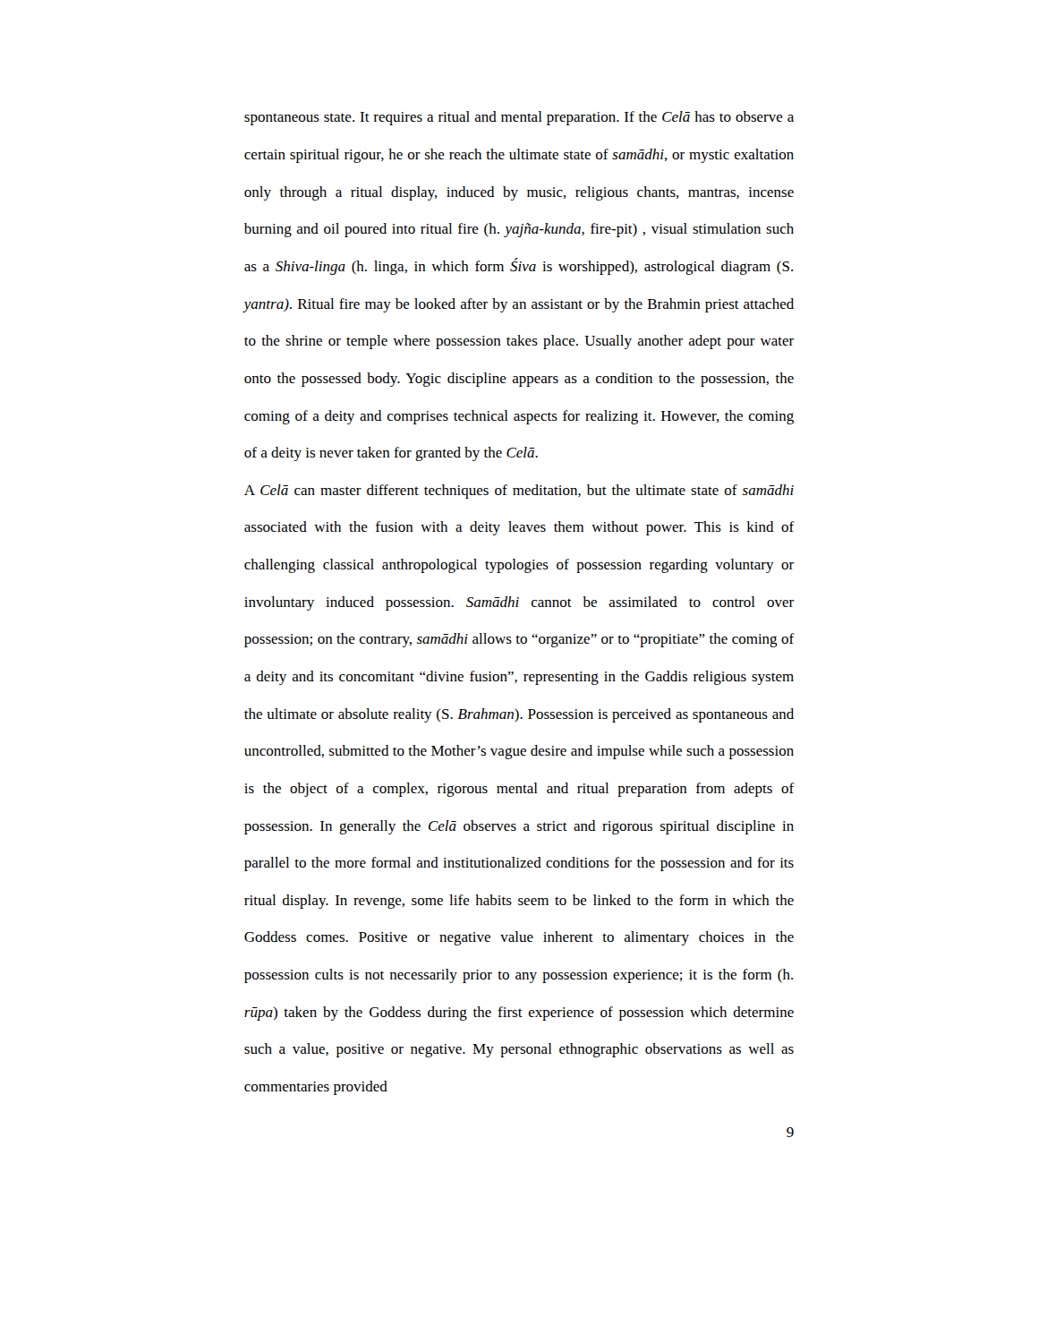spontaneous state. It requires a ritual and mental preparation. If the Celā has to observe a certain spiritual rigour, he or she reach the ultimate state of samādhi, or mystic exaltation only through a ritual display, induced by music, religious chants, mantras, incense burning and oil poured into ritual fire (h. yajña-kunda, fire-pit) , visual stimulation such as a Shiva-linga (h. linga, in which form Śiva is worshipped), astrological diagram (S. yantra). Ritual fire may be looked after by an assistant or by the Brahmin priest attached to the shrine or temple where possession takes place. Usually another adept pour water onto the possessed body. Yogic discipline appears as a condition to the possession, the coming of a deity and comprises technical aspects for realizing it. However, the coming of a deity is never taken for granted by the Celā.
A Celā can master different techniques of meditation, but the ultimate state of samādhi associated with the fusion with a deity leaves them without power. This is kind of challenging classical anthropological typologies of possession regarding voluntary or involuntary induced possession. Samādhi cannot be assimilated to control over possession; on the contrary, samādhi allows to “organize” or to “propitiate” the coming of a deity and its concomitant “divine fusion”, representing in the Gaddis religious system the ultimate or absolute reality (S. Brahman). Possession is perceived as spontaneous and uncontrolled, submitted to the Mother’s vague desire and impulse while such a possession is the object of a complex, rigorous mental and ritual preparation from adepts of possession. In generally the Celā observes a strict and rigorous spiritual discipline in parallel to the more formal and institutionalized conditions for the possession and for its ritual display. In revenge, some life habits seem to be linked to the form in which the Goddess comes. Positive or negative value inherent to alimentary choices in the possession cults is not necessarily prior to any possession experience; it is the form (h. rūpa) taken by the Goddess during the first experience of possession which determine such a value, positive or negative. My personal ethnographic observations as well as commentaries provided
9